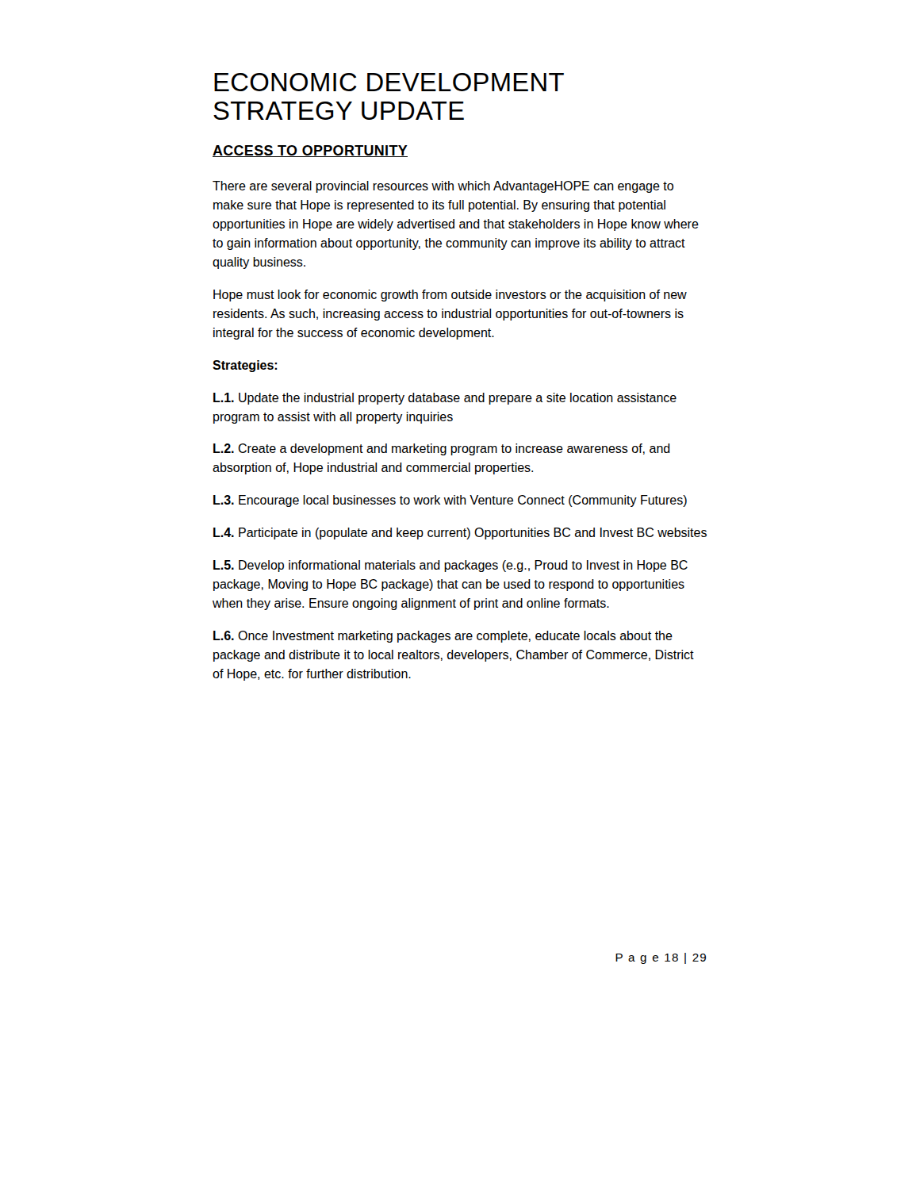ECONOMIC DEVELOPMENT STRATEGY UPDATE
ACCESS TO OPPORTUNITY
There are several provincial resources with which AdvantageHOPE can engage to make sure that Hope is represented to its full potential. By ensuring that potential opportunities in Hope are widely advertised and that stakeholders in Hope know where to gain information about opportunity, the community can improve its ability to attract quality business.
Hope must look for economic growth from outside investors or the acquisition of new residents. As such, increasing access to industrial opportunities for out-of-towners is integral for the success of economic development.
Strategies:
L.1. Update the industrial property database and prepare a site location assistance program to assist with all property inquiries
L.2. Create a development and marketing program to increase awareness of, and absorption of, Hope industrial and commercial properties.
L.3. Encourage local businesses to work with Venture Connect (Community Futures)
L.4. Participate in (populate and keep current) Opportunities BC and Invest BC websites
L.5. Develop informational materials and packages (e.g., Proud to Invest in Hope BC package, Moving to Hope BC package) that can be used to respond to opportunities when they arise. Ensure ongoing alignment of print and online formats.
L.6. Once Investment marketing packages are complete, educate locals about the package and distribute it to local realtors, developers, Chamber of Commerce, District of Hope, etc. for further distribution.
P a g e 18 | 29